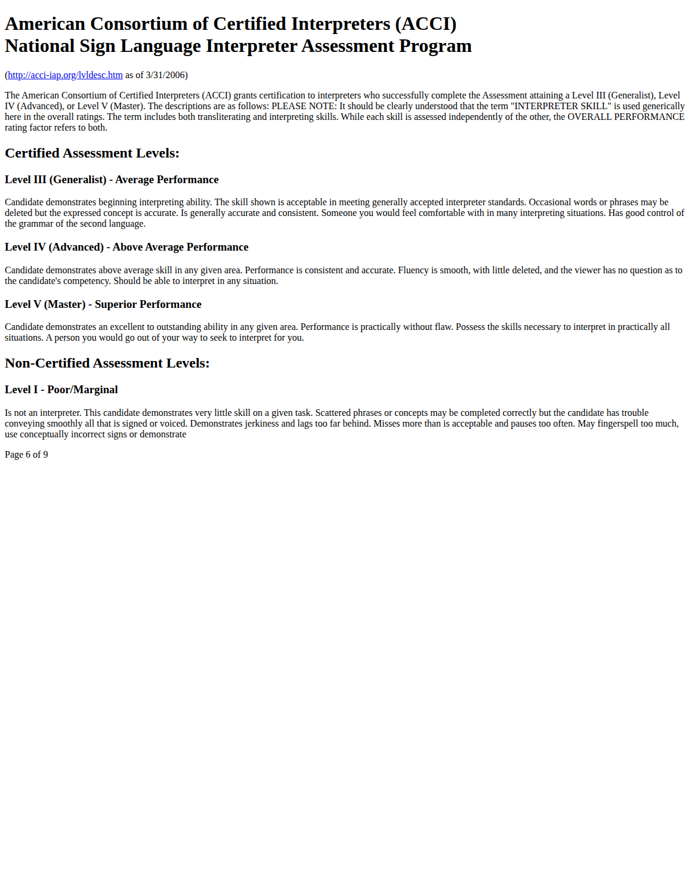American Consortium of Certified Interpreters (ACCI)
National Sign Language Interpreter Assessment Program
(http://acci-iap.org/lvldesc.htm as of 3/31/2006)
The American Consortium of Certified Interpreters (ACCI) grants certification to interpreters who successfully complete the Assessment attaining a Level III (Generalist), Level IV (Advanced), or Level V (Master). The descriptions are as follows: PLEASE NOTE: It should be clearly understood that the term "INTERPRETER SKILL" is used generically here in the overall ratings. The term includes both transliterating and interpreting skills. While each skill is assessed independently of the other, the OVERALL PERFORMANCE rating factor refers to both.
Certified Assessment Levels:
Level III (Generalist) - Average Performance
Candidate demonstrates beginning interpreting ability. The skill shown is acceptable in meeting generally accepted interpreter standards. Occasional words or phrases may be deleted but the expressed concept is accurate. Is generally accurate and consistent. Someone you would feel comfortable with in many interpreting situations. Has good control of the grammar of the second language.
Level IV (Advanced) - Above Average Performance
Candidate demonstrates above average skill in any given area. Performance is consistent and accurate. Fluency is smooth, with little deleted, and the viewer has no question as to the candidate's competency. Should be able to interpret in any situation.
Level V (Master) - Superior Performance
Candidate demonstrates an excellent to outstanding ability in any given area. Performance is practically without flaw. Possess the skills necessary to interpret in practically all situations. A person you would go out of your way to seek to interpret for you.
Non-Certified Assessment Levels:
Level I - Poor/Marginal
Is not an interpreter. This candidate demonstrates very little skill on a given task. Scattered phrases or concepts may be completed correctly but the candidate has trouble conveying smoothly all that is signed or voiced. Demonstrates jerkiness and lags too far behind. Misses more than is acceptable and pauses too often. May fingerspell too much, use conceptually incorrect signs or demonstrate
Page 6 of 9